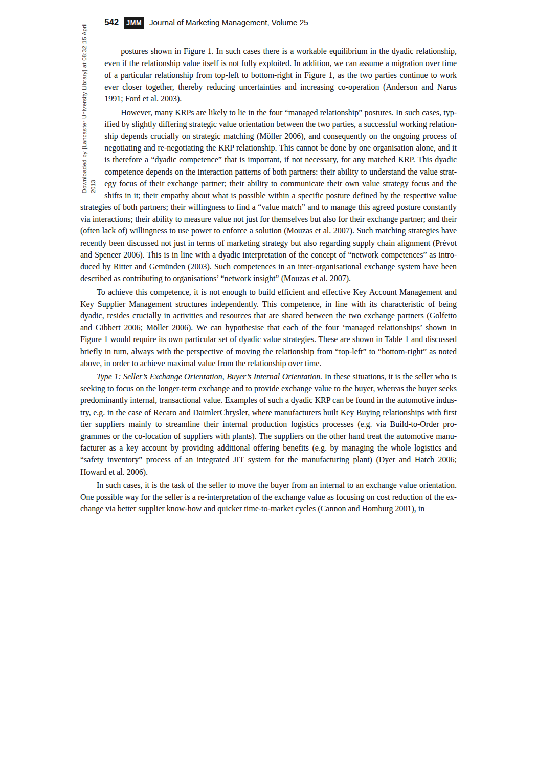Downloaded by [Lancaster University Library] at 08:32 15 April 2013
542 JMM Journal of Marketing Management, Volume 25
postures shown in Figure 1. In such cases there is a workable equilibrium in the dyadic relationship, even if the relationship value itself is not fully exploited. In addition, we can assume a migration over time of a particular relationship from top-left to bottom-right in Figure 1, as the two parties continue to work ever closer together, thereby reducing uncertainties and increasing co-operation (Anderson and Narus 1991; Ford et al. 2003).
However, many KRPs are likely to lie in the four “managed relationship” postures. In such cases, typified by slightly differing strategic value orientation between the two parties, a successful working relationship depends crucially on strategic matching (Möller 2006), and consequently on the ongoing process of negotiating and re-negotiating the KRP relationship. This cannot be done by one organisation alone, and it is therefore a “dyadic competence” that is important, if not necessary, for any matched KRP. This dyadic competence depends on the interaction patterns of both partners: their ability to understand the value strategy focus of their exchange partner; their ability to communicate their own value strategy focus and the shifts in it; their empathy about what is possible within a specific posture defined by the respective value strategies of both partners; their willingness to find a “value match” and to manage this agreed posture constantly via interactions; their ability to measure value not just for themselves but also for their exchange partner; and their (often lack of) willingness to use power to enforce a solution (Mouzas et al. 2007). Such matching strategies have recently been discussed not just in terms of marketing strategy but also regarding supply chain alignment (Prévot and Spencer 2006). This is in line with a dyadic interpretation of the concept of “network competences” as introduced by Ritter and Gemünden (2003). Such competences in an inter-organisational exchange system have been described as contributing to organisations’ “network insight” (Mouzas et al. 2007).
To achieve this competence, it is not enough to build efficient and effective Key Account Management and Key Supplier Management structures independently. This competence, in line with its characteristic of being dyadic, resides crucially in activities and resources that are shared between the two exchange partners (Golfetto and Gibbert 2006; Möller 2006). We can hypothesise that each of the four ‘managed relationships’ shown in Figure 1 would require its own particular set of dyadic value strategies. These are shown in Table 1 and discussed briefly in turn, always with the perspective of moving the relationship from “top-left” to “bottom-right” as noted above, in order to achieve maximal value from the relationship over time.
Type 1: Seller’s Exchange Orientation, Buyer’s Internal Orientation. In these situations, it is the seller who is seeking to focus on the longer-term exchange and to provide exchange value to the buyer, whereas the buyer seeks predominantly internal, transactional value. Examples of such a dyadic KRP can be found in the automotive industry, e.g. in the case of Recaro and DaimlerChrysler, where manufacturers built Key Buying relationships with first tier suppliers mainly to streamline their internal production logistics processes (e.g. via Build-to-Order programmes or the co-location of suppliers with plants). The suppliers on the other hand treat the automotive manufacturer as a key account by providing additional offering benefits (e.g. by managing the whole logistics and “safety inventory” process of an integrated JIT system for the manufacturing plant) (Dyer and Hatch 2006; Howard et al. 2006).
In such cases, it is the task of the seller to move the buyer from an internal to an exchange value orientation. One possible way for the seller is a re-interpretation of the exchange value as focusing on cost reduction of the exchange via better supplier know-how and quicker time-to-market cycles (Cannon and Homburg 2001), in